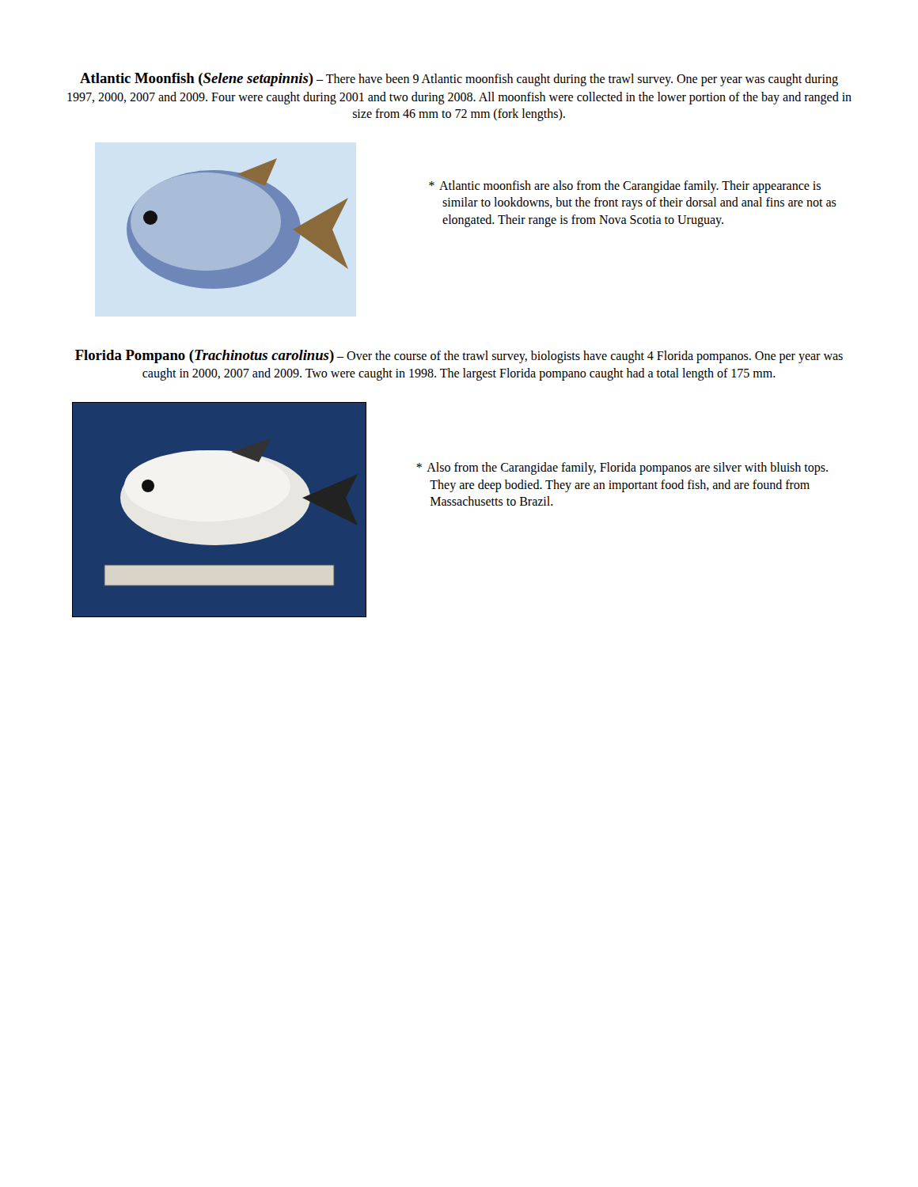Atlantic Moonfish (Selene setapinnis) – There have been 9 Atlantic moonfish caught during the trawl survey. One per year was caught during 1997, 2000, 2007 and 2009. Four were caught during 2001 and two during 2008. All moonfish were collected in the lower portion of the bay and ranged in size from 46 mm to 72 mm (fork lengths).
*Atlantic moonfish are also from the Carangidae family. Their appearance is similar to lookdowns, but the front rays of their dorsal and anal fins are not as elongated. Their range is from Nova Scotia to Uruguay.
Florida Pompano (Trachinotus carolinus) – Over the course of the trawl survey, biologists have caught 4 Florida pompanos. One per year was caught in 2000, 2007 and 2009. Two were caught in 1998. The largest Florida pompano caught had a total length of 175 mm.
*Also from the Carangidae family, Florida pompanos are silver with bluish tops. They are deep bodied. They are an important food fish, and are found from Massachusetts to Brazil.